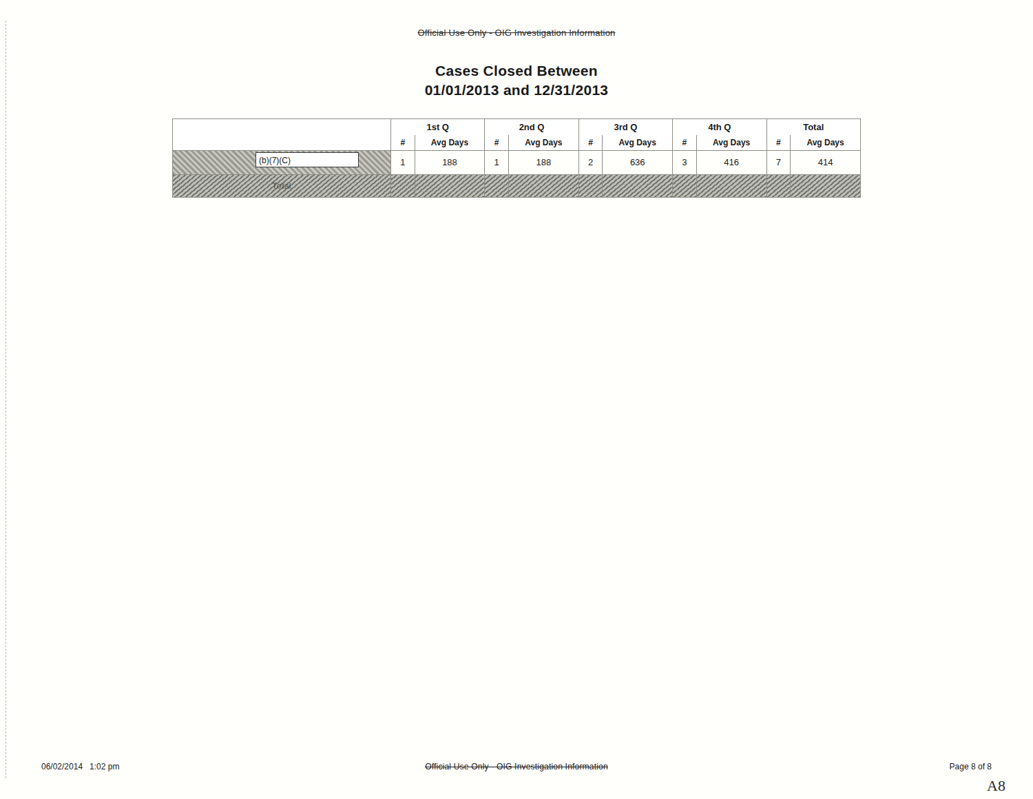Official Use Only - OIG Investigation Information
Cases Closed Between
01/01/2013 and 12/31/2013
| | 1st Q | 2nd Q | 3rd Q | 4th Q | Total |
| --- | --- | --- | --- | --- | --- |
| # | Avg Days | # | Avg Days | # | Avg Days | # | Avg Days | # | Avg Days |
| (b)(7)(C) | 1 | 188 | 1 | 188 | 2 | 636 | 3 | 416 | 7 | 414 |
| Total | | | | | | | | | | |
06/02/2014 1:02 pm
Official Use Only - OIG Investigation Information
Page 8 of 8
A8